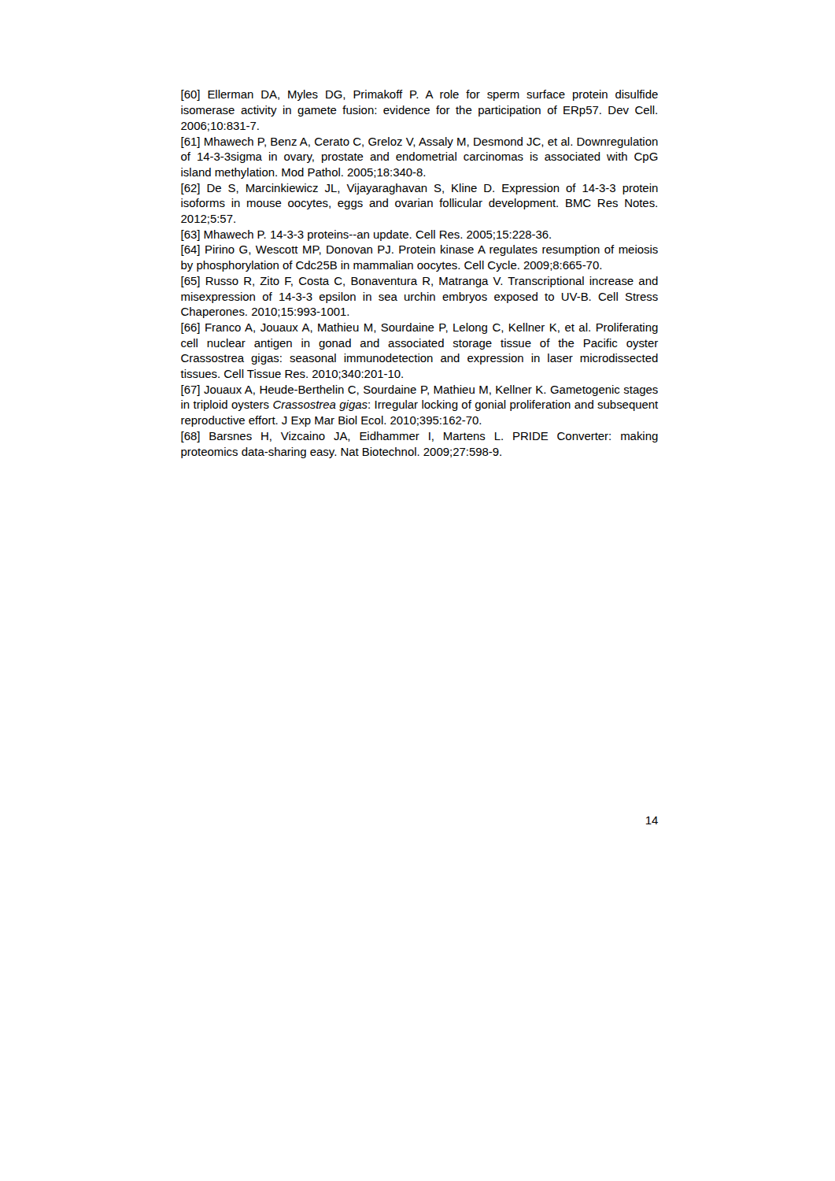[60] Ellerman DA, Myles DG, Primakoff P. A role for sperm surface protein disulfide isomerase activity in gamete fusion: evidence for the participation of ERp57. Dev Cell. 2006;10:831-7.
[61] Mhawech P, Benz A, Cerato C, Greloz V, Assaly M, Desmond JC, et al. Downregulation of 14-3-3sigma in ovary, prostate and endometrial carcinomas is associated with CpG island methylation. Mod Pathol. 2005;18:340-8.
[62] De S, Marcinkiewicz JL, Vijayaraghavan S, Kline D. Expression of 14-3-3 protein isoforms in mouse oocytes, eggs and ovarian follicular development. BMC Res Notes. 2012;5:57.
[63] Mhawech P. 14-3-3 proteins--an update. Cell Res. 2005;15:228-36.
[64] Pirino G, Wescott MP, Donovan PJ. Protein kinase A regulates resumption of meiosis by phosphorylation of Cdc25B in mammalian oocytes. Cell Cycle. 2009;8:665-70.
[65] Russo R, Zito F, Costa C, Bonaventura R, Matranga V. Transcriptional increase and misexpression of 14-3-3 epsilon in sea urchin embryos exposed to UV-B. Cell Stress Chaperones. 2010;15:993-1001.
[66] Franco A, Jouaux A, Mathieu M, Sourdaine P, Lelong C, Kellner K, et al. Proliferating cell nuclear antigen in gonad and associated storage tissue of the Pacific oyster Crassostrea gigas: seasonal immunodetection and expression in laser microdissected tissues. Cell Tissue Res. 2010;340:201-10.
[67] Jouaux A, Heude-Berthelin C, Sourdaine P, Mathieu M, Kellner K. Gametogenic stages in triploid oysters Crassostrea gigas: Irregular locking of gonial proliferation and subsequent reproductive effort. J Exp Mar Biol Ecol. 2010;395:162-70.
[68] Barsnes H, Vizcaino JA, Eidhammer I, Martens L. PRIDE Converter: making proteomics data-sharing easy. Nat Biotechnol. 2009;27:598-9.
14